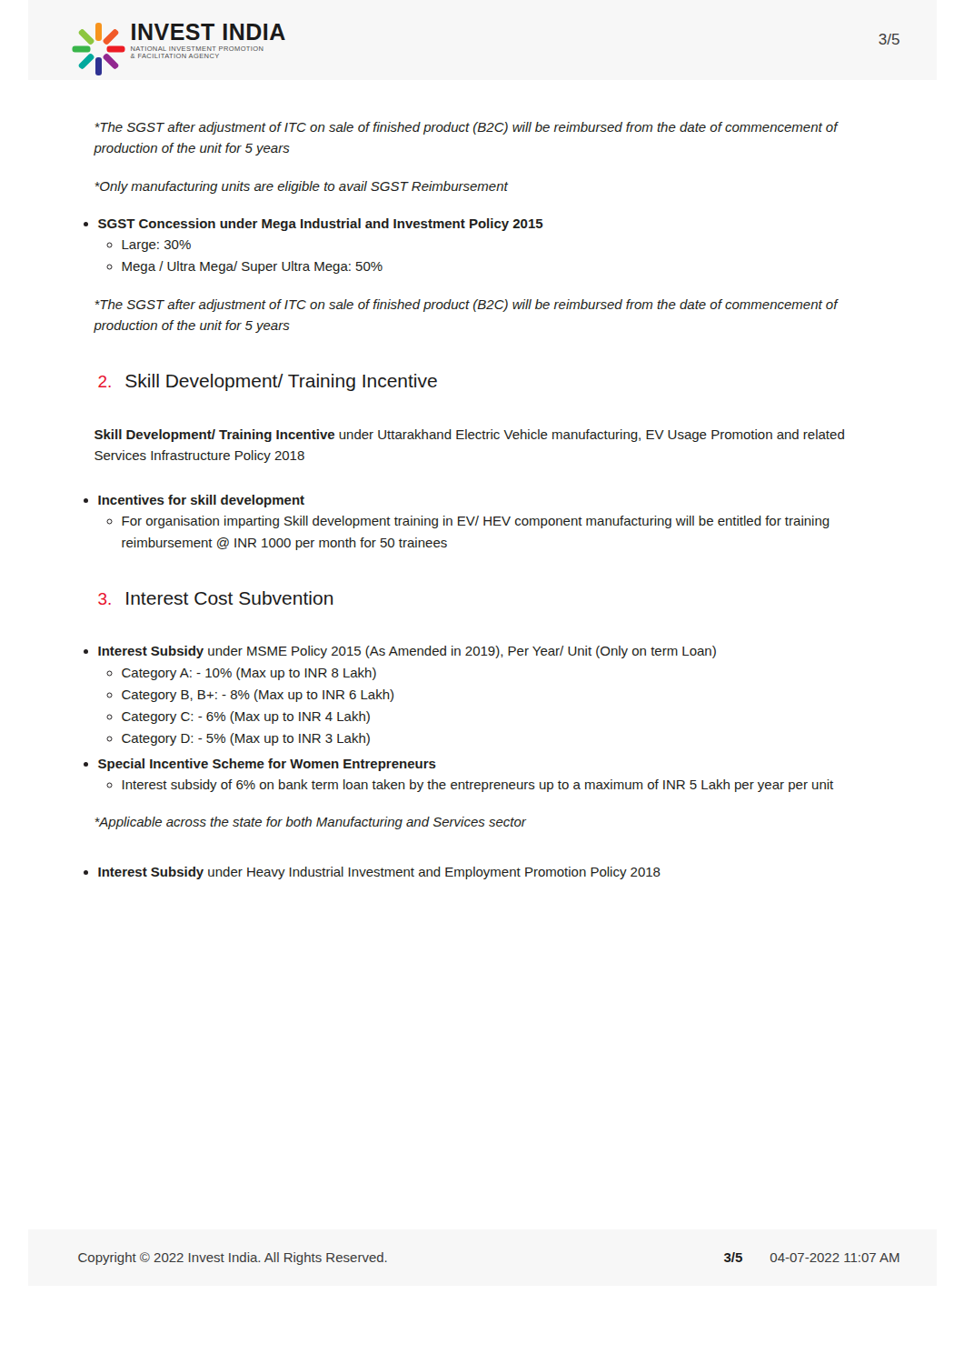INVEST INDIA
National Investment Promotion
& Facilitation Agency
3/5
*The SGST after adjustment of ITC on sale of finished product (B2C) will be reimbursed from the date of commencement of production of the unit for 5 years
*Only manufacturing units are eligible to avail SGST Reimbursement
SGST Concession under Mega Industrial and Investment Policy 2015
Large: 30%
Mega / Ultra Mega/ Super Ultra Mega: 50%
*The SGST after adjustment of ITC on sale of finished product (B2C) will be reimbursed from the date of commencement of production of the unit for 5 years
2. Skill Development/ Training Incentive
Skill Development/ Training Incentive under Uttarakhand Electric Vehicle manufacturing, EV Usage Promotion and related Services Infrastructure Policy 2018
Incentives for skill development
For organisation imparting Skill development training in EV/ HEV component manufacturing will be entitled for training reimbursement @ INR 1000 per month for 50 trainees
3. Interest Cost Subvention
Interest Subsidy under MSME Policy 2015 (As Amended in 2019), Per Year/ Unit (Only on term Loan)
Category A: - 10% (Max up to INR 8 Lakh)
Category B, B+: - 8% (Max up to INR 6 Lakh)
Category C: - 6% (Max up to INR 4 Lakh)
Category D: - 5% (Max up to INR 3 Lakh)
Special Incentive Scheme for Women Entrepreneurs
Interest subsidy of 6% on bank term loan taken by the entrepreneurs up to a maximum of INR 5 Lakh per year per unit
*Applicable across the state for both Manufacturing and Services sector
Interest Subsidy under Heavy Industrial Investment and Employment Promotion Policy 2018
Copyright © 2022 Invest India. All Rights Reserved.
3/5 04-07-2022 11:07 AM